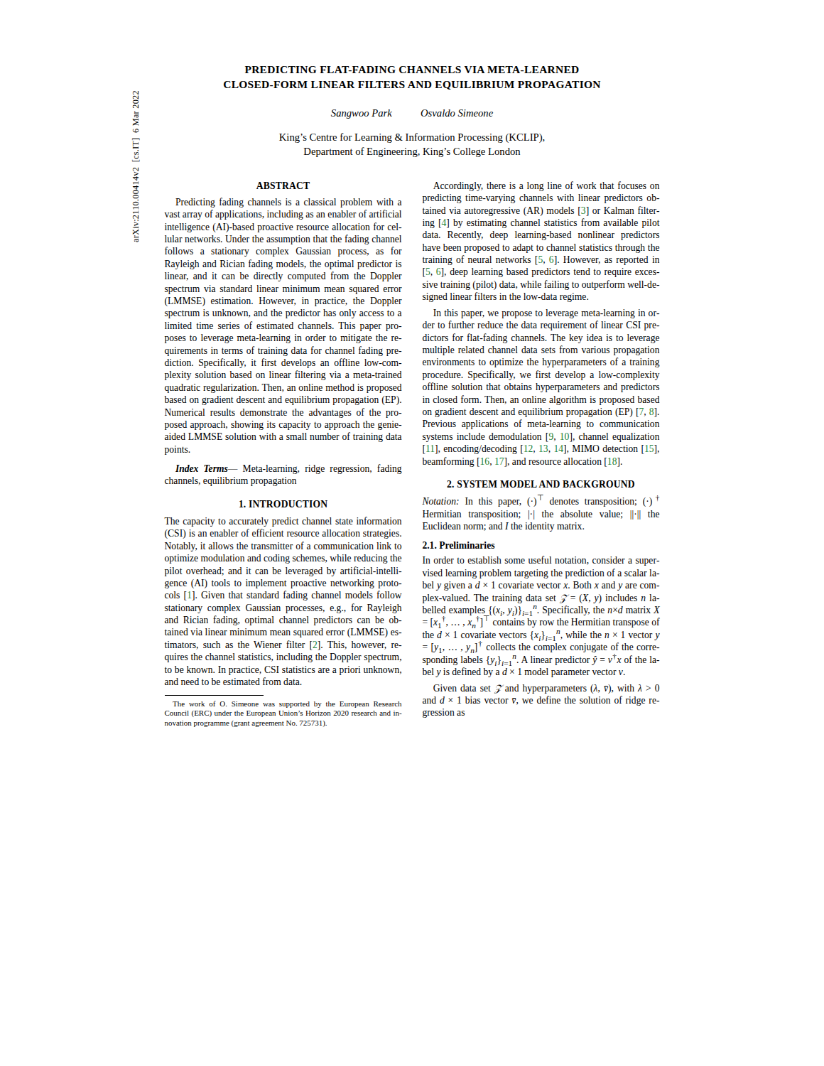arXiv:2110.00414v2 [cs.IT] 6 Mar 2022
Predicting Flat-Fading Channels via Meta-Learned
Closed-Form Linear Filters and Equilibrium Propagation
Sangwoo Park Osvaldo Simeone
King’s Centre for Learning & Information Processing (KCLIP),
Department of Engineering, King’s College London
ABSTRACT
Predicting fading channels is a classical problem with a vast array of applications, including as an enabler of artificial intelligence (AI)-based proactive resource allocation for cellular networks. Under the assumption that the fading channel follows a stationary complex Gaussian process, as for Rayleigh and Rician fading models, the optimal predictor is linear, and it can be directly computed from the Doppler spectrum via standard linear minimum mean squared error (LMMSE) estimation. However, in practice, the Doppler spectrum is unknown, and the predictor has only access to a limited time series of estimated channels. This paper proposes to leverage meta-learning in order to mitigate the requirements in terms of training data for channel fading prediction. Specifically, it first develops an offline low-complexity solution based on linear filtering via a meta-trained quadratic regularization. Then, an online method is proposed based on gradient descent and equilibrium propagation (EP). Numerical results demonstrate the advantages of the proposed approach, showing its capacity to approach the genie-aided LMMSE solution with a small number of training data points.
Index Terms— Meta-learning, ridge regression, fading channels, equilibrium propagation
1. Introduction
The capacity to accurately predict channel state information (CSI) is an enabler of efficient resource allocation strategies. Notably, it allows the transmitter of a communication link to optimize modulation and coding schemes, while reducing the pilot overhead; and it can be leveraged by artificial-intelligence (AI) tools to implement proactive networking protocols [1]. Given that standard fading channel models follow stationary complex Gaussian processes, e.g., for Rayleigh and Rician fading, optimal channel predictors can be obtained via linear minimum mean squared error (LMMSE) estimators, such as the Wiener filter [2]. This, however, requires the channel statistics, including the Doppler spectrum, to be known. In practice, CSI statistics are a priori unknown, and need to be estimated from data.
The work of O. Simeone was supported by the European Research Council (ERC) under the European Union’s Horizon 2020 research and innovation programme (grant agreement No. 725731).
Accordingly, there is a long line of work that focuses on predicting time-varying channels with linear predictors obtained via autoregressive (AR) models [3] or Kalman filtering [4] by estimating channel statistics from available pilot data. Recently, deep learning-based nonlinear predictors have been proposed to adapt to channel statistics through the training of neural networks [5, 6]. However, as reported in [5, 6], deep learning based predictors tend to require excessive training (pilot) data, while failing to outperform well-designed linear filters in the low-data regime.
In this paper, we propose to leverage meta-learning in order to further reduce the data requirement of linear CSI predictors for flat-fading channels. The key idea is to leverage multiple related channel data sets from various propagation environments to optimize the hyperparameters of a training procedure. Specifically, we first develop a low-complexity offline solution that obtains hyperparameters and predictors in closed form. Then, an online algorithm is proposed based on gradient descent and equilibrium propagation (EP) [7, 8]. Previous applications of meta-learning to communication systems include demodulation [9, 10], channel equalization [11], encoding/decoding [12, 13, 14], MIMO detection [15], beamforming [16, 17], and resource allocation [18].
2. System Model and Background
Notation: In this paper, (·)⊤ denotes transposition; (·)† Hermitian transposition; |·| the absolute value; ||·|| the Euclidean norm; and I the identity matrix.
2.1. Preliminaries
In order to establish some useful notation, consider a supervised learning problem targeting the prediction of a scalar label y given a d × 1 covariate vector x. Both x and y are complex-valued. The training data set 𝒵 = (X, y) includes n labelled examples {(xi, yi)}i=1n. Specifically, the n×d matrix X = [x1†, … , xn†]⊤ contains by row the Hermitian transpose of the d × 1 covariate vectors {xi}i=1n, while the n × 1 vector y = [y1, … , yn]† collects the complex conjugate of the corresponding labels {yi}i=1n. A linear predictor ŷ = v†x of the label y is defined by a d × 1 model parameter vector v.
Given data set 𝒵 and hyperparameters (λ, v̄), with λ > 0 and d × 1 bias vector v̄, we define the solution of ridge regression as